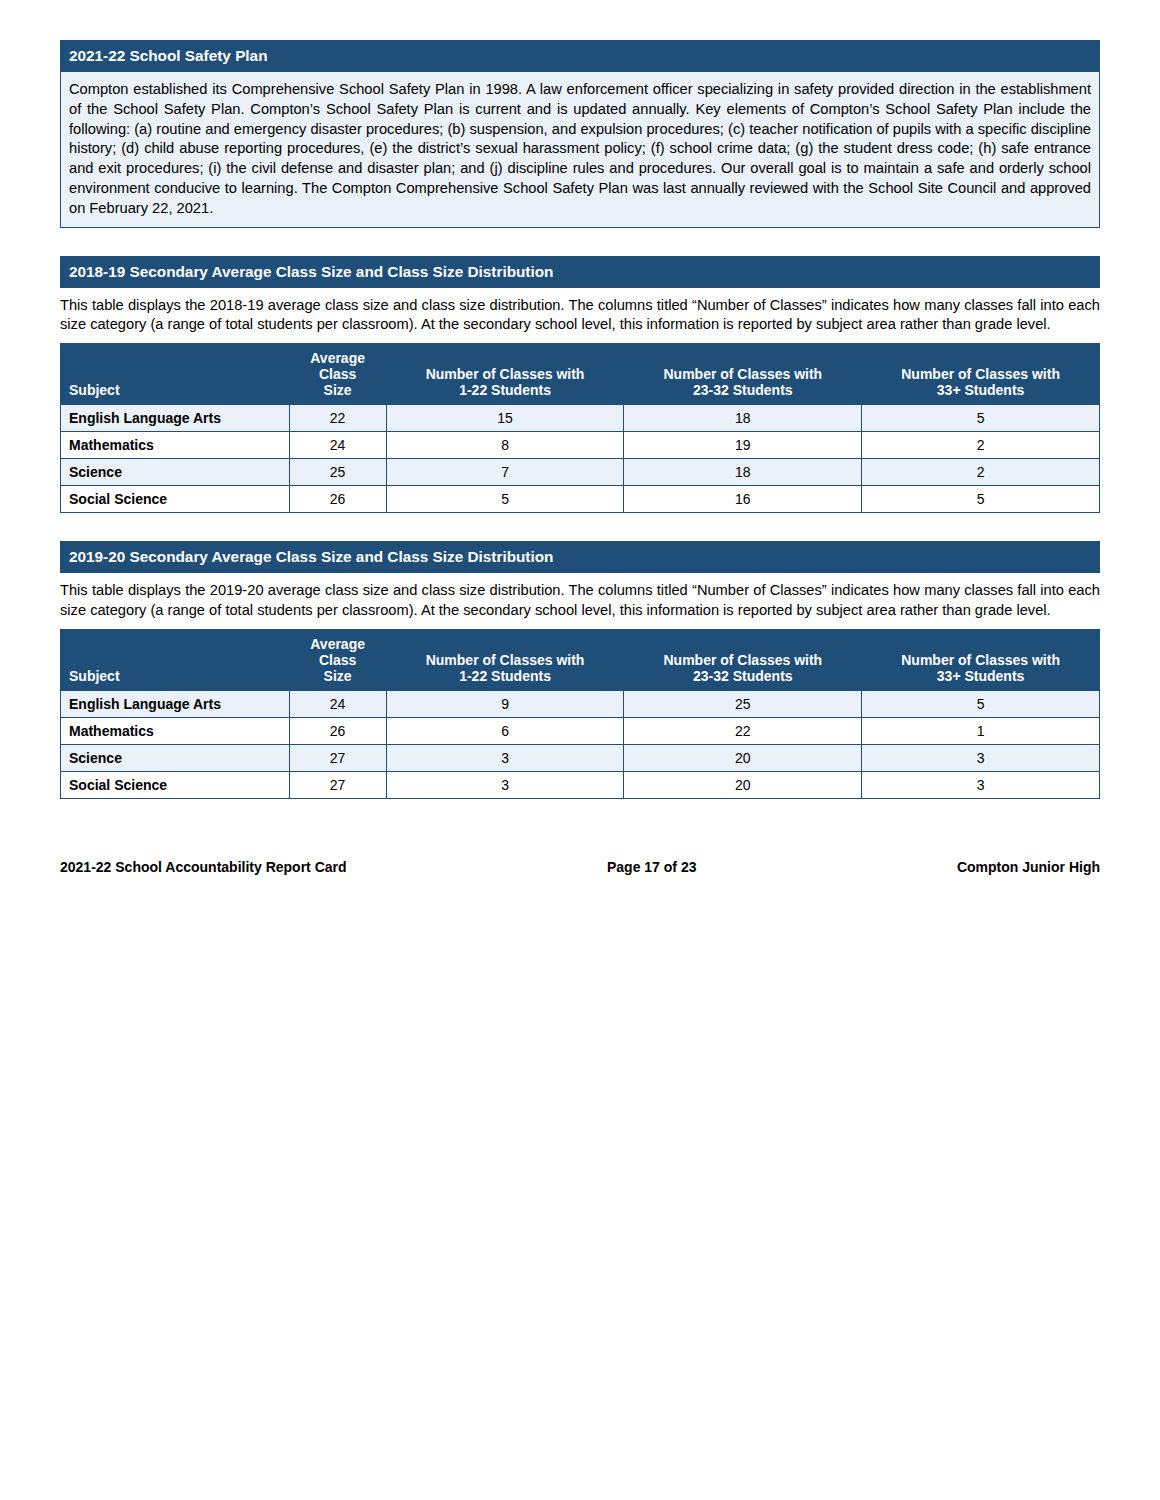2021-22 School Safety Plan
Compton established its Comprehensive School Safety Plan in 1998. A law enforcement officer specializing in safety provided direction in the establishment of the School Safety Plan. Compton’s School Safety Plan is current and is updated annually. Key elements of Compton’s School Safety Plan include the following: (a) routine and emergency disaster procedures; (b) suspension, and expulsion procedures; (c) teacher notification of pupils with a specific discipline history; (d) child abuse reporting procedures, (e) the district’s sexual harassment policy; (f) school crime data; (g) the student dress code; (h) safe entrance and exit procedures; (i) the civil defense and disaster plan; and (j) discipline rules and procedures. Our overall goal is to maintain a safe and orderly school environment conducive to learning. The Compton Comprehensive School Safety Plan was last annually reviewed with the School Site Council and approved on February 22, 2021.
2018-19 Secondary Average Class Size and Class Size Distribution
This table displays the 2018-19 average class size and class size distribution. The columns titled “Number of Classes” indicates how many classes fall into each size category (a range of total students per classroom). At the secondary school level, this information is reported by subject area rather than grade level.
| Subject | Average Class Size | Number of Classes with 1-22 Students | Number of Classes with 23-32 Students | Number of Classes with 33+ Students |
| --- | --- | --- | --- | --- |
| English Language Arts | 22 | 15 | 18 | 5 |
| Mathematics | 24 | 8 | 19 | 2 |
| Science | 25 | 7 | 18 | 2 |
| Social Science | 26 | 5 | 16 | 5 |
2019-20 Secondary Average Class Size and Class Size Distribution
This table displays the 2019-20 average class size and class size distribution. The columns titled “Number of Classes” indicates how many classes fall into each size category (a range of total students per classroom). At the secondary school level, this information is reported by subject area rather than grade level.
| Subject | Average Class Size | Number of Classes with 1-22 Students | Number of Classes with 23-32 Students | Number of Classes with 33+ Students |
| --- | --- | --- | --- | --- |
| English Language Arts | 24 | 9 | 25 | 5 |
| Mathematics | 26 | 6 | 22 | 1 |
| Science | 27 | 3 | 20 | 3 |
| Social Science | 27 | 3 | 20 | 3 |
2021-22 School Accountability Report Card Page 17 of 23 Compton Junior High